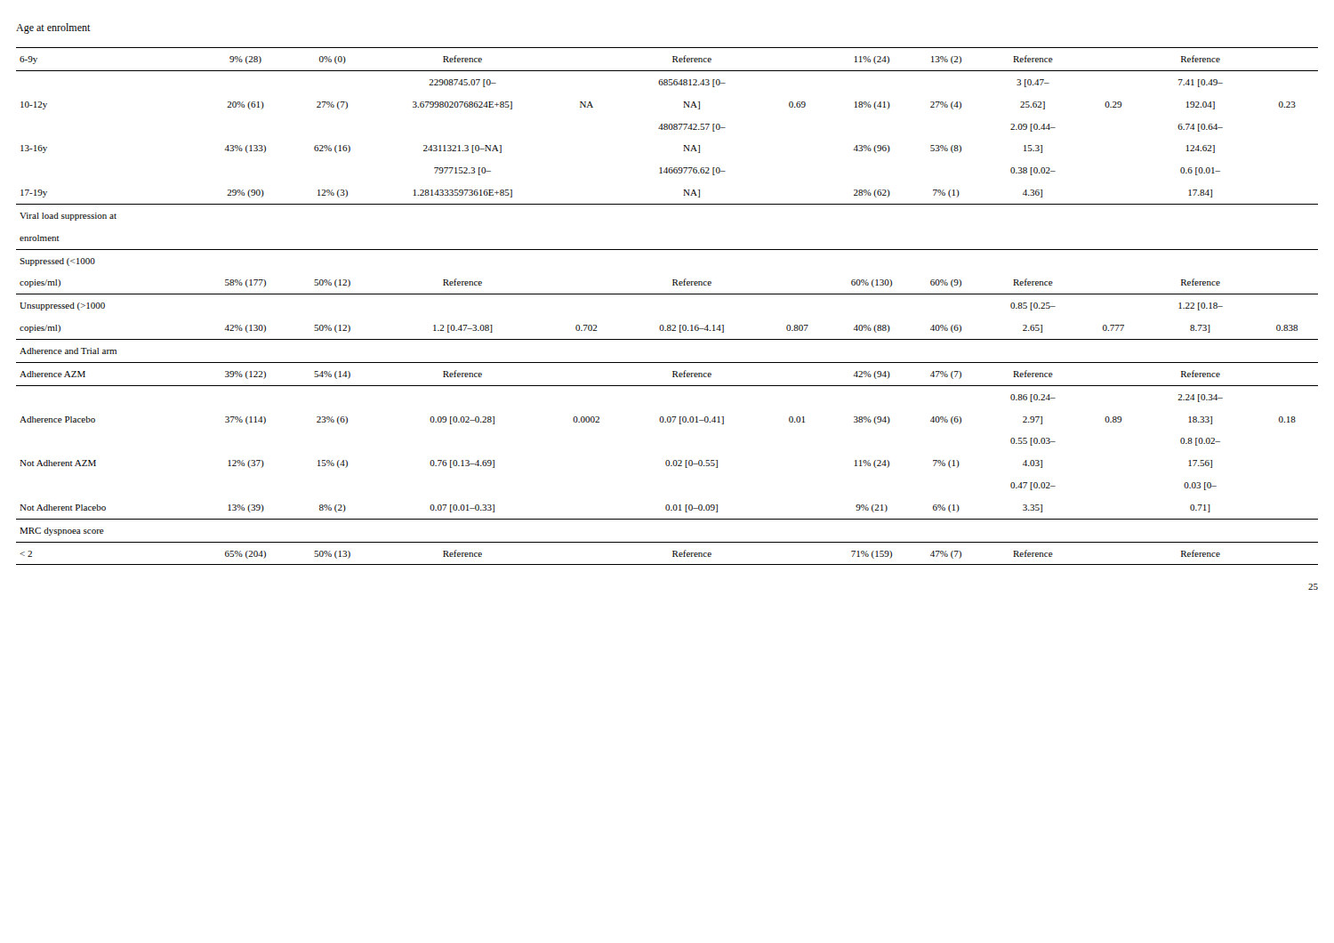Age at enrolment
| 6-9y | 9% (28) | 0% (0) | Reference | | Reference | | 11% (24) | 13% (2) | Reference | | Reference | |
| | | | 22908745.07 [0– | | 68564812.43 [0– | | | | 3 [0.47– | | 7.41 [0.49– | |
| 10-12y | 20% (61) | 27% (7) | 3.67998020768624E+85] | NA | NA] | 0.69 | 18% (41) | 27% (4) | 25.62] | 0.29 | 192.04] | 0.23 |
| | | | | | 48087742.57 [0– | | | | 2.09 [0.44– | | 6.74 [0.64– | |
| 13-16y | 43% (133) | 62% (16) | 24311321.3 [0–NA] | | NA] | | 43% (96) | 53% (8) | 15.3] | | 124.62] | |
| | | | 7977152.3 [0– | | 14669776.62 [0– | | | | 0.38 [0.02– | | 0.6 [0.01– | |
| 17-19y | 29% (90) | 12% (3) | 1.28143335973616E+85] | | NA] | | 28% (62) | 7% (1) | 4.36] | | 17.84] | |
| Viral load suppression at | |
| enrolment | |
| Suppressed (<1000 | |
| copies/ml) | 58% (177) | 50% (12) | Reference | | Reference | | 60% (130) | 60% (9) | Reference | | Reference | |
| Unsuppressed (>1000 | | 0.85 [0.25– | | 1.22 [0.18– | |
| copies/ml) | 42% (130) | 50% (12) | 1.2 [0.47–3.08] | 0.702 | 0.82 [0.16–4.14] | 0.807 | 40% (88) | 40% (6) | 2.65] | 0.777 | 8.73] | 0.838 |
| Adherence and Trial arm | |
| Adherence AZM | 39% (122) | 54% (14) | Reference | | Reference | | 42% (94) | 47% (7) | Reference | | Reference | |
| | | 0.86 [0.24– | | 2.24 [0.34– | |
| Adherence Placebo | 37% (114) | 23% (6) | 0.09 [0.02–0.28] | 0.0002 | 0.07 [0.01–0.41] | 0.01 | 38% (94) | 40% (6) | 2.97] | 0.89 | 18.33] | 0.18 |
| | | 0.55 [0.03– | | 0.8 [0.02– | |
| Not Adherent AZM | 12% (37) | 15% (4) | 0.76 [0.13–4.69] | | 0.02 [0–0.55] | | 11% (24) | 7% (1) | 4.03] | | 17.56] | |
| | | 0.47 [0.02– | | 0.03 [0– | |
| Not Adherent Placebo | 13% (39) | 8% (2) | 0.07 [0.01–0.33] | | 0.01 [0–0.09] | | 9% (21) | 6% (1) | 3.35] | | 0.71] | |
| MRC dyspnoea score | |
| < 2 | 65% (204) | 50% (13) | Reference | | Reference | | 71% (159) | 47% (7) | Reference | | Reference | |
25